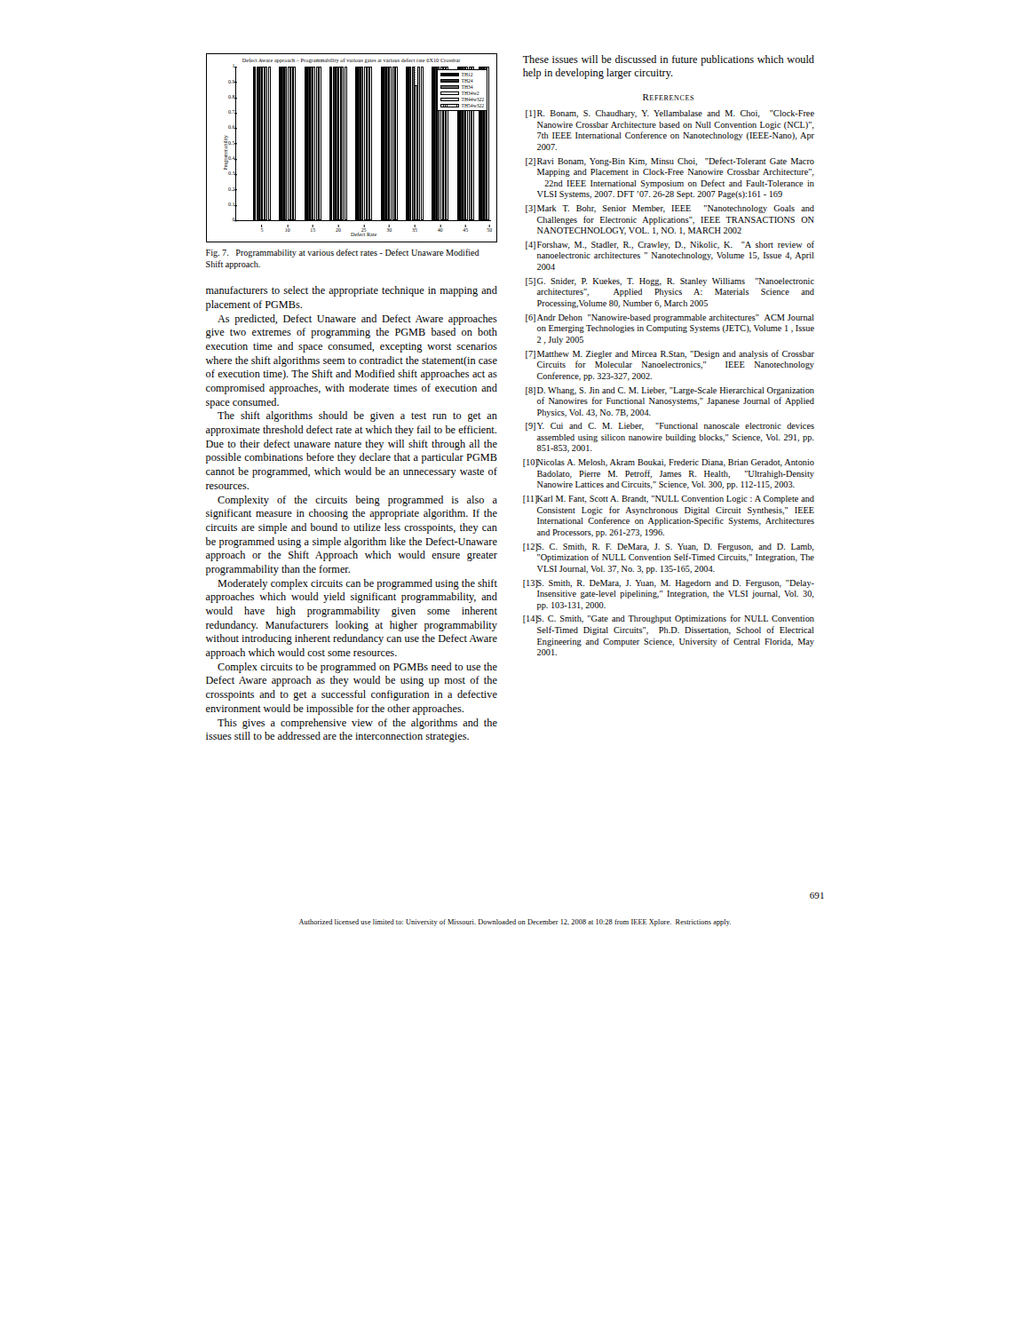Defect Aware approach – Programmability of various gates at various defect rate 6X10 Crossbar
Programmability
1
0.9
0.8
0.7
0.6
0.5
0.4
0.3
0.2
0.1
0
5
10
15
20
25
30
35
40
45
50
Defect Rate
TH12
TH24
TH34
TH34w2
TH44w322
TH54w322
Fig. 7. Programmability at various defect rates - Defect Unaware Modified Shift approach.
manufacturers to select the appropriate technique in mapping and placement of PGMBs.
As predicted, Defect Unaware and Defect Aware approaches give two extremes of programming the PGMB based on both execution time and space consumed, excepting worst scenarios where the shift algorithms seem to contradict the statement(in case of execution time). The Shift and Modified shift approaches act as compromised approaches, with moderate times of execution and space consumed.
The shift algorithms should be given a test run to get an approximate threshold defect rate at which they fail to be efficient. Due to their defect unaware nature they will shift through all the possible combinations before they declare that a particular PGMB cannot be programmed, which would be an unnecessary waste of resources.
Complexity of the circuits being programmed is also a significant measure in choosing the appropriate algorithm. If the circuits are simple and bound to utilize less crosspoints, they can be programmed using a simple algorithm like the Defect-Unaware approach or the Shift Approach which would ensure greater programmability than the former.
Moderately complex circuits can be programmed using the shift approaches which would yield significant programmability, and would have high programmability given some inherent redundancy. Manufacturers looking at higher programmability without introducing inherent redundancy can use the Defect Aware approach which would cost some resources.
Complex circuits to be programmed on PGMBs need to use the Defect Aware approach as they would be using up most of the crosspoints and to get a successful configuration in a defective environment would be impossible for the other approaches.
This gives a comprehensive view of the algorithms and the issues still to be addressed are the interconnection strategies.
These issues will be discussed in future publications which would help in developing larger circuitry.
References
[1] R. Bonam, S. Chaudhary, Y. Yellambalase and M. Choi, "Clock-Free Nanowire Crossbar Architecture based on Null Convention Logic (NCL)", 7th IEEE International Conference on Nanotechnology (IEEE-Nano), Apr 2007.
[2] Ravi Bonam, Yong-Bin Kim, Minsu Choi, "Defect-Tolerant Gate Macro Mapping and Placement in Clock-Free Nanowire Crossbar Architecture", 22nd IEEE International Symposium on Defect and Fault-Tolerance in VLSI Systems, 2007. DFT ’07. 26-28 Sept. 2007 Page(s):161 - 169
[3] Mark T. Bohr, Senior Member, IEEE "Nanotechnology Goals and Challenges for Electronic Applications", IEEE TRANSACTIONS ON NANOTECHNOLOGY, VOL. 1, NO. 1, MARCH 2002
[4] Forshaw, M., Stadler, R., Crawley, D., Nikolic, K. "A short review of nanoelectronic architectures " Nanotechnology, Volume 15, Issue 4, April 2004
[5] G. Snider, P. Kuekes, T. Hogg, R. Stanley Williams "Nanoelectronic architectures", Applied Physics A: Materials Science and Processing,Volume 80, Number 6, March 2005
[6] Andr Dehon "Nanowire-based programmable architectures" ACM Journal on Emerging Technologies in Computing Systems (JETC), Volume 1 , Issue 2 , July 2005
[7] Matthew M. Ziegler and Mircea R.Stan, "Design and analysis of Crossbar Circuits for Molecular Nanoelectronics," IEEE Nanotechnology Conference, pp. 323-327, 2002.
[8] D. Whang, S. Jin and C. M. Lieber, "Large-Scale Hierarchical Organization of Nanowires for Functional Nanosystems," Japanese Journal of Applied Physics, Vol. 43, No. 7B, 2004.
[9] Y. Cui and C. M. Lieber, "Functional nanoscale electronic devices assembled using silicon nanowire building blocks," Science, Vol. 291, pp. 851-853, 2001.
[10] Nicolas A. Melosh, Akram Boukai, Frederic Diana, Brian Geradot, Antonio Badolato, Pierre M. Petroff, James R. Health, "Ultrahigh-Density Nanowire Lattices and Circuits," Science, Vol. 300, pp. 112-115, 2003.
[11] Karl M. Fant, Scott A. Brandt, "NULL Convention Logic : A Complete and Consistent Logic for Asynchronous Digital Circuit Synthesis," IEEE International Conference on Application-Specific Systems, Architectures and Processors, pp. 261-273, 1996.
[12] S. C. Smith, R. F. DeMara, J. S. Yuan, D. Ferguson, and D. Lamb, "Optimization of NULL Convention Self-Timed Circuits," Integration, The VLSI Journal, Vol. 37, No. 3, pp. 135-165, 2004.
[13] S. Smith, R. DeMara, J. Yuan, M. Hagedorn and D. Ferguson, "Delay-Insensitive gate-level pipelining," Integration, the VLSI journal, Vol. 30, pp. 103-131, 2000.
[14] S. C. Smith, "Gate and Throughput Optimizations for NULL Convention Self-Timed Digital Circuits", Ph.D. Dissertation, School of Electrical Engineering and Computer Science, University of Central Florida, May 2001.
691
Authorized licensed use limited to: University of Missouri. Downloaded on December 12, 2008 at 10:28 from IEEE Xplore. Restrictions apply.